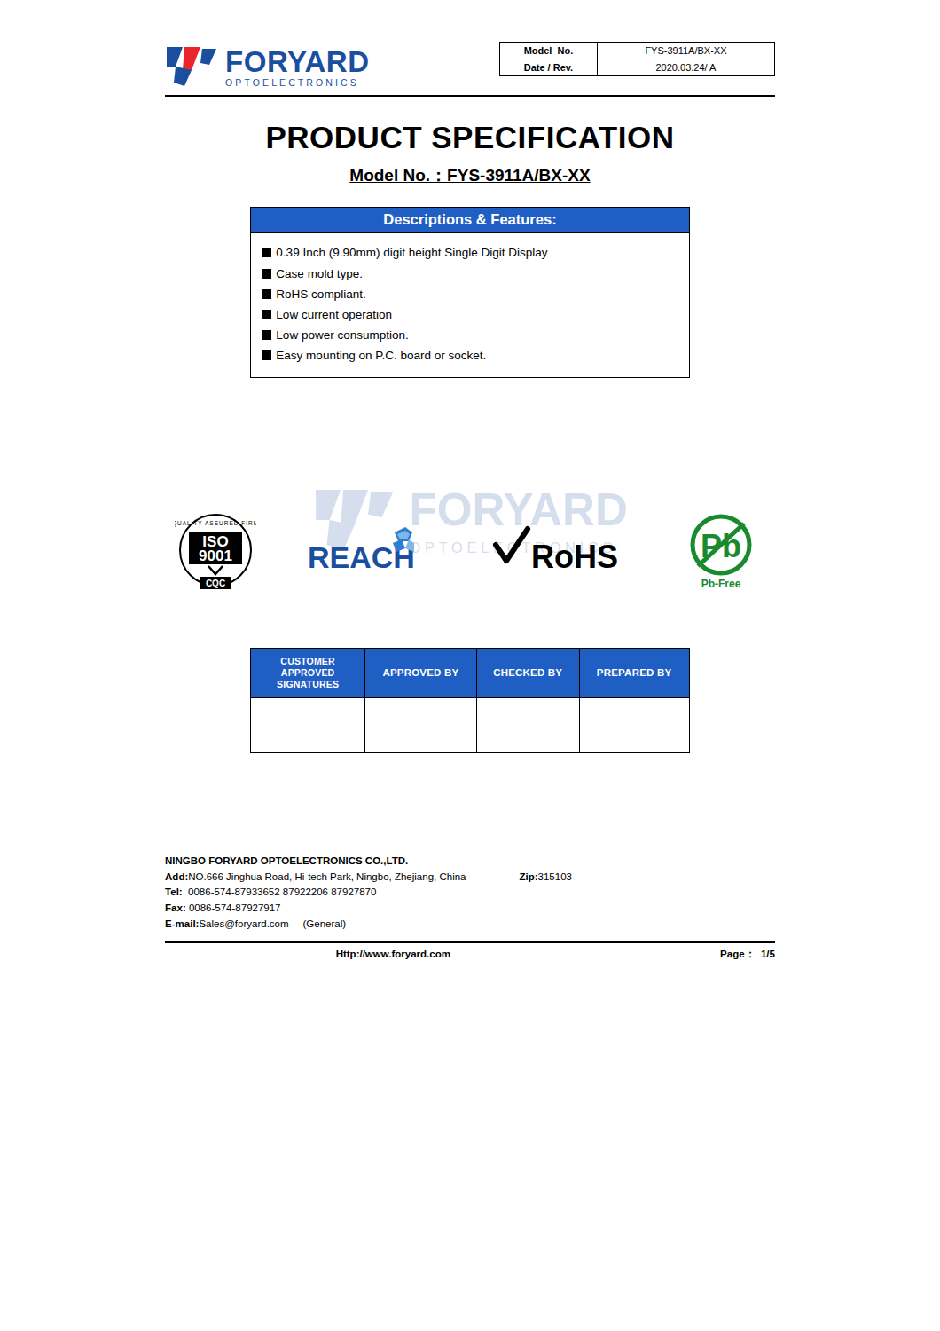FORYARD
OPTOELECTRONICS
| Model No. | FYS-3911A/BX-XX |
| Date / Rev. | 2020.03.24/ A |
PRODUCT SPECIFICATION
Model No.：FYS-3911A/BX-XX
Descriptions & Features:
0.39 Inch (9.90mm) digit height Single Digit Display
Case mold type.
RoHS compliant.
Low current operation
Low power consumption.
Easy mounting on P.C. board or socket.
FORYARD
OPTOELECTRONICS
QUALITY ASSURED FIRM ISO 9001 CQC
REACH
RoHS
Pb Pb-Free
| CUSTOMER APPROVED SIGNATURES | APPROVED BY | CHECKED BY | PREPARED BY |
| --- | --- | --- | --- |
NINGBO FORYARD OPTOELECTRONICS CO.,LTD.
Add: NO.666 Jinghua Road, Hi-tech Park, Ningbo, Zhejiang, China Zip: 315103
Tel: 0086-574-87933652 87922206 87927870
Fax: 0086-574-87927917
E-mail: Sales@foryard.com (General)
Http://www.foryard.com Page： 1/5